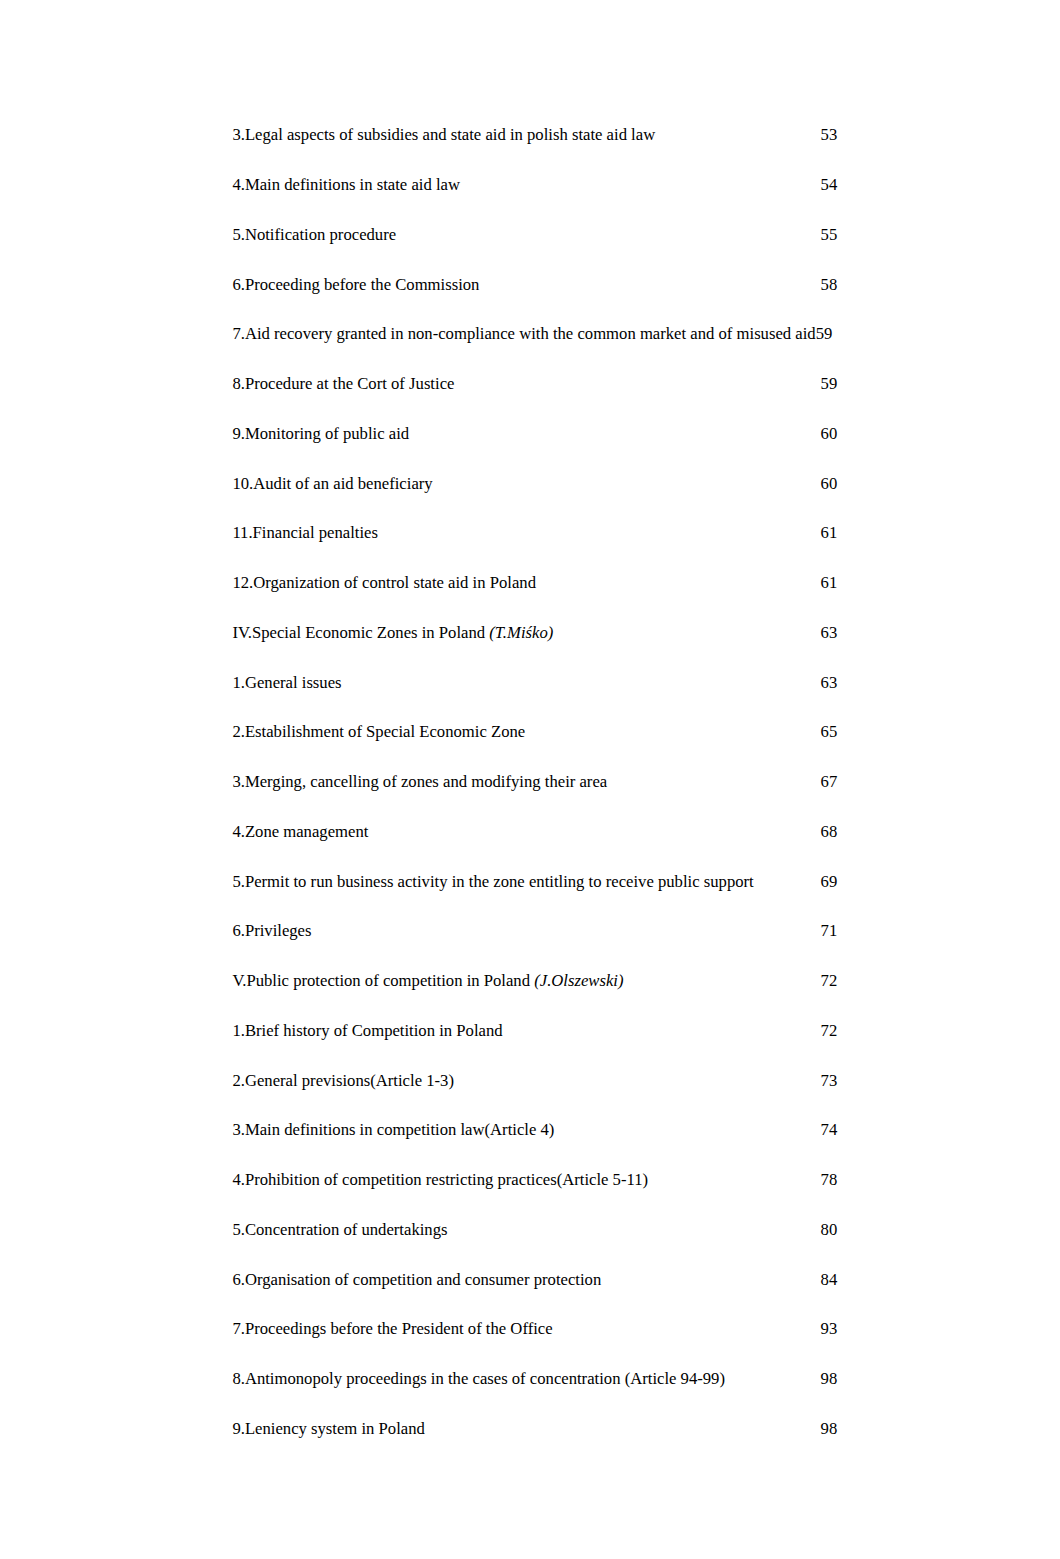| 3.Legal aspects of subsidies and state aid in polish state aid law | 53 |
| 4.Main definitions in state aid law | 54 |
| 5.Notification procedure | 55 |
| 6.Proceeding before the Commission | 58 |
| 7.Aid recovery granted in non-compliance with the common market and of misused aid59 |
| 8.Procedure at the Cort of Justice | 59 |
| 9.Monitoring of public aid | 60 |
| 10.Audit of an aid beneficiary | 60 |
| 11.Financial penalties | 61 |
| 12.Organization of control state aid in Poland | 61 |
| IV.Special Economic Zones in Poland (T.Miśko) | 63 |
| 1.General issues | 63 |
| 2.Estabilishment of Special Economic Zone | 65 |
| 3.Merging, cancelling of zones and modifying their area | 67 |
| 4.Zone management | 68 |
| 5.Permit to run business activity in the zone entitling to receive public support | 69 |
| 6.Privileges | 71 |
| V.Public protection of competition in Poland (J.Olszewski) | 72 |
| 1.Brief history of Competition in Poland | 72 |
| 2.General previsions(Article 1-3) | 73 |
| 3.Main definitions in competition law(Article 4) | 74 |
| 4.Prohibition of competition restricting practices(Article 5-11) | 78 |
| 5.Concentration of undertakings | 80 |
| 6.Organisation of competition and consumer protection | 84 |
| 7.Proceedings before the President of the Office | 93 |
| 8.Antimonopoly proceedings in the cases of concentration (Article 94-99) | 98 |
| 9.Leniency system in Poland | 98 |